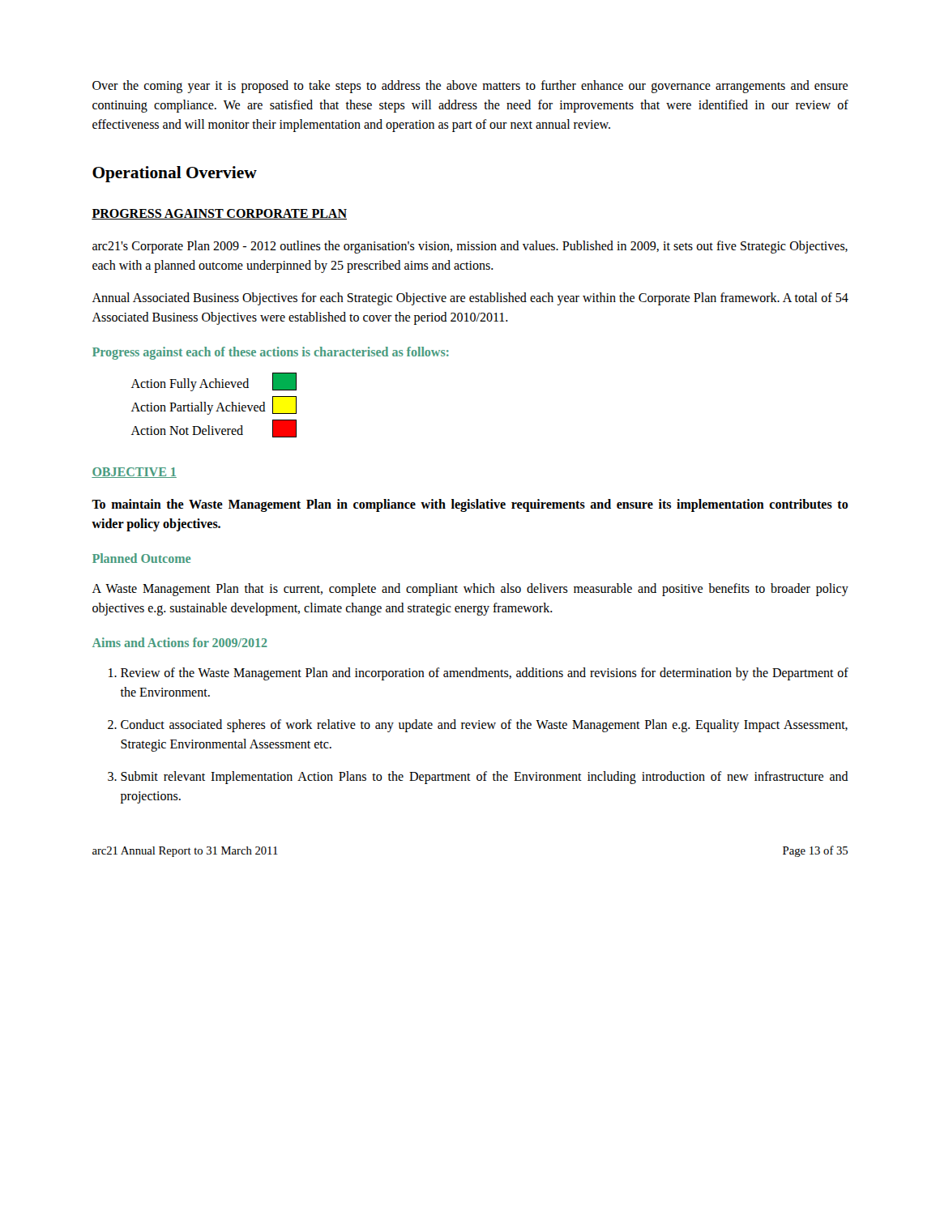Over the coming year it is proposed to take steps to address the above matters to further enhance our governance arrangements and ensure continuing compliance. We are satisfied that these steps will address the need for improvements that were identified in our review of effectiveness and will monitor their implementation and operation as part of our next annual review.
Operational Overview
PROGRESS AGAINST CORPORATE PLAN
arc21's Corporate Plan 2009 - 2012 outlines the organisation's vision, mission and values. Published in 2009, it sets out five Strategic Objectives, each with a planned outcome underpinned by 25 prescribed aims and actions.
Annual Associated Business Objectives for each Strategic Objective are established each year within the Corporate Plan framework. A total of 54 Associated Business Objectives were established to cover the period 2010/2011.
Progress against each of these actions is characterised as follows:
| Action Fully Achieved | |
| Action Partially Achieved | |
| Action Not Delivered | |
OBJECTIVE 1
To maintain the Waste Management Plan in compliance with legislative requirements and ensure its implementation contributes to wider policy objectives.
Planned Outcome
A Waste Management Plan that is current, complete and compliant which also delivers measurable and positive benefits to broader policy objectives e.g. sustainable development, climate change and strategic energy framework.
Aims and Actions for 2009/2012
Review of the Waste Management Plan and incorporation of amendments, additions and revisions for determination by the Department of the Environment.
Conduct associated spheres of work relative to any update and review of the Waste Management Plan e.g. Equality Impact Assessment, Strategic Environmental Assessment etc.
Submit relevant Implementation Action Plans to the Department of the Environment including introduction of new infrastructure and projections.
arc21 Annual Report to 31 March 2011
Page 13 of 35